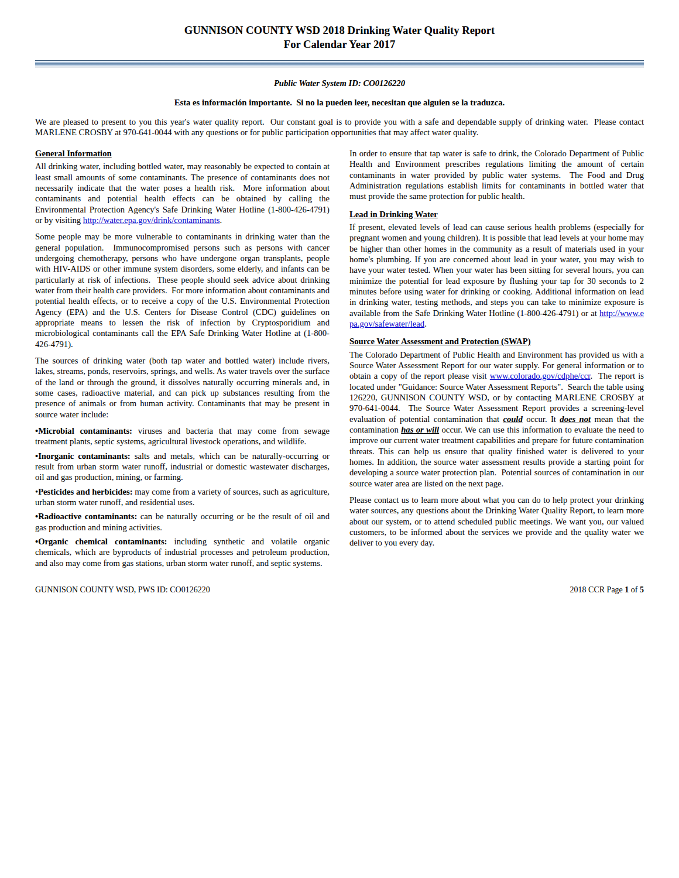GUNNISON COUNTY WSD 2018 Drinking Water Quality Report
For Calendar Year 2017
Public Water System ID: CO0126220
Esta es información importante. Si no la pueden leer, necesitan que alguien se la traduzca.
We are pleased to present to you this year's water quality report. Our constant goal is to provide you with a safe and dependable supply of drinking water. Please contact MARLENE CROSBY at 970-641-0044 with any questions or for public participation opportunities that may affect water quality.
General Information
All drinking water, including bottled water, may reasonably be expected to contain at least small amounts of some contaminants. The presence of contaminants does not necessarily indicate that the water poses a health risk. More information about contaminants and potential health effects can be obtained by calling the Environmental Protection Agency's Safe Drinking Water Hotline (1-800-426-4791) or by visiting http://water.epa.gov/drink/contaminants.
Some people may be more vulnerable to contaminants in drinking water than the general population. Immunocompromised persons such as persons with cancer undergoing chemotherapy, persons who have undergone organ transplants, people with HIV-AIDS or other immune system disorders, some elderly, and infants can be particularly at risk of infections. These people should seek advice about drinking water from their health care providers. For more information about contaminants and potential health effects, or to receive a copy of the U.S. Environmental Protection Agency (EPA) and the U.S. Centers for Disease Control (CDC) guidelines on appropriate means to lessen the risk of infection by Cryptosporidium and microbiological contaminants call the EPA Safe Drinking Water Hotline at (1-800-426-4791).
The sources of drinking water (both tap water and bottled water) include rivers, lakes, streams, ponds, reservoirs, springs, and wells. As water travels over the surface of the land or through the ground, it dissolves naturally occurring minerals and, in some cases, radioactive material, and can pick up substances resulting from the presence of animals or from human activity. Contaminants that may be present in source water include:
•Microbial contaminants: viruses and bacteria that may come from sewage treatment plants, septic systems, agricultural livestock operations, and wildlife.
•Inorganic contaminants: salts and metals, which can be naturally-occurring or result from urban storm water runoff, industrial or domestic wastewater discharges, oil and gas production, mining, or farming.
•Pesticides and herbicides: may come from a variety of sources, such as agriculture, urban storm water runoff, and residential uses.
•Radioactive contaminants: can be naturally occurring or be the result of oil and gas production and mining activities.
•Organic chemical contaminants: including synthetic and volatile organic chemicals, which are byproducts of industrial processes and petroleum production, and also may come from gas stations, urban storm water runoff, and septic systems.
In order to ensure that tap water is safe to drink, the Colorado Department of Public Health and Environment prescribes regulations limiting the amount of certain contaminants in water provided by public water systems. The Food and Drug Administration regulations establish limits for contaminants in bottled water that must provide the same protection for public health.
Lead in Drinking Water
If present, elevated levels of lead can cause serious health problems (especially for pregnant women and young children). It is possible that lead levels at your home may be higher than other homes in the community as a result of materials used in your home's plumbing. If you are concerned about lead in your water, you may wish to have your water tested. When your water has been sitting for several hours, you can minimize the potential for lead exposure by flushing your tap for 30 seconds to 2 minutes before using water for drinking or cooking. Additional information on lead in drinking water, testing methods, and steps you can take to minimize exposure is available from the Safe Drinking Water Hotline (1-800-426-4791) or at http://www.epa.gov/safewater/lead.
Source Water Assessment and Protection (SWAP)
The Colorado Department of Public Health and Environment has provided us with a Source Water Assessment Report for our water supply. For general information or to obtain a copy of the report please visit www.colorado.gov/cdphe/ccr. The report is located under "Guidance: Source Water Assessment Reports". Search the table using 126220, GUNNISON COUNTY WSD, or by contacting MARLENE CROSBY at 970-641-0044. The Source Water Assessment Report provides a screening-level evaluation of potential contamination that could occur. It does not mean that the contamination has or will occur. We can use this information to evaluate the need to improve our current water treatment capabilities and prepare for future contamination threats. This can help us ensure that quality finished water is delivered to your homes. In addition, the source water assessment results provide a starting point for developing a source water protection plan. Potential sources of contamination in our source water area are listed on the next page.
Please contact us to learn more about what you can do to help protect your drinking water sources, any questions about the Drinking Water Quality Report, to learn more about our system, or to attend scheduled public meetings. We want you, our valued customers, to be informed about the services we provide and the quality water we deliver to you every day.
GUNNISON COUNTY WSD, PWS ID: CO0126220
2018 CCR Page 1 of 5